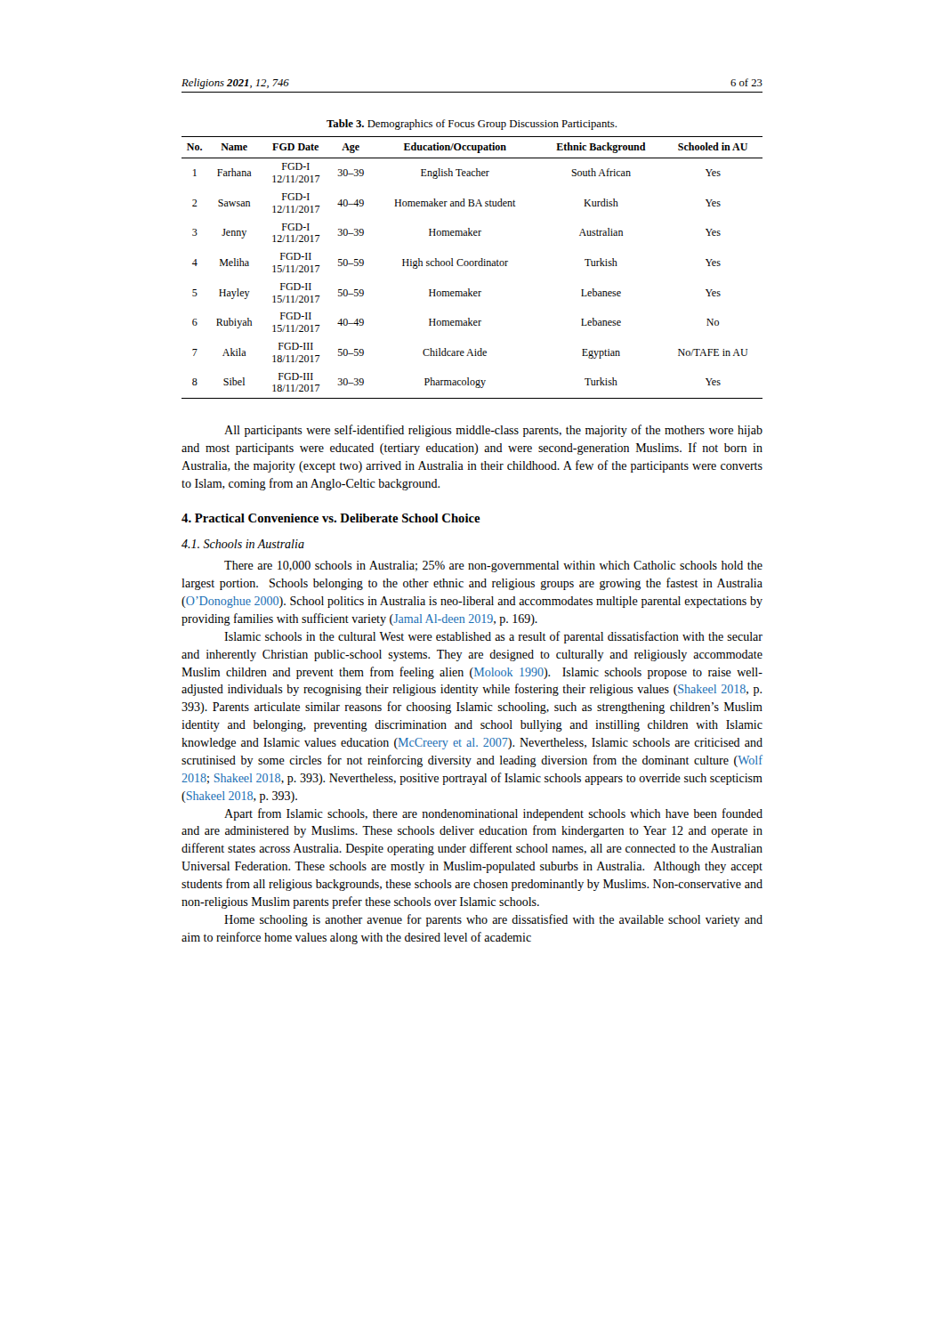Religions 2021, 12, 746
6 of 23
Table 3. Demographics of Focus Group Discussion Participants.
| No. | Name | FGD Date | Age | Education/Occupation | Ethnic Background | Schooled in AU |
| --- | --- | --- | --- | --- | --- | --- |
| 1 | Farhana | FGD-I 12/11/2017 | 30–39 | English Teacher | South African | Yes |
| 2 | Sawsan | FGD-I 12/11/2017 | 40–49 | Homemaker and BA student | Kurdish | Yes |
| 3 | Jenny | FGD-I 12/11/2017 | 30–39 | Homemaker | Australian | Yes |
| 4 | Meliha | FGD-II 15/11/2017 | 50–59 | High school Coordinator | Turkish | Yes |
| 5 | Hayley | FGD-II 15/11/2017 | 50–59 | Homemaker | Lebanese | Yes |
| 6 | Rubiyah | FGD-II 15/11/2017 | 40–49 | Homemaker | Lebanese | No |
| 7 | Akila | FGD-III 18/11/2017 | 50–59 | Childcare Aide | Egyptian | No/TAFE in AU |
| 8 | Sibel | FGD-III 18/11/2017 | 30–39 | Pharmacology | Turkish | Yes |
All participants were self-identified religious middle-class parents, the majority of the mothers wore hijab and most participants were educated (tertiary education) and were second-generation Muslims. If not born in Australia, the majority (except two) arrived in Australia in their childhood. A few of the participants were converts to Islam, coming from an Anglo-Celtic background.
4. Practical Convenience vs. Deliberate School Choice
4.1. Schools in Australia
There are 10,000 schools in Australia; 25% are non-governmental within which Catholic schools hold the largest portion. Schools belonging to the other ethnic and religious groups are growing the fastest in Australia (O’Donoghue 2000). School politics in Australia is neo-liberal and accommodates multiple parental expectations by providing families with sufficient variety (Jamal Al-deen 2019, p. 169).
Islamic schools in the cultural West were established as a result of parental dissatisfaction with the secular and inherently Christian public-school systems. They are designed to culturally and religiously accommodate Muslim children and prevent them from feeling alien (Molook 1990). Islamic schools propose to raise well-adjusted individuals by recognising their religious identity while fostering their religious values (Shakeel 2018, p. 393). Parents articulate similar reasons for choosing Islamic schooling, such as strengthening children’s Muslim identity and belonging, preventing discrimination and school bullying and instilling children with Islamic knowledge and Islamic values education (McCreery et al. 2007). Nevertheless, Islamic schools are criticised and scrutinised by some circles for not reinforcing diversity and leading diversion from the dominant culture (Wolf 2018; Shakeel 2018, p. 393). Nevertheless, positive portrayal of Islamic schools appears to override such scepticism (Shakeel 2018, p. 393).
Apart from Islamic schools, there are nondenominational independent schools which have been founded and are administered by Muslims. These schools deliver education from kindergarten to Year 12 and operate in different states across Australia. Despite operating under different school names, all are connected to the Australian Universal Federation. These schools are mostly in Muslim-populated suburbs in Australia. Although they accept students from all religious backgrounds, these schools are chosen predominantly by Muslims. Non-conservative and non-religious Muslim parents prefer these schools over Islamic schools.
Home schooling is another avenue for parents who are dissatisfied with the available school variety and aim to reinforce home values along with the desired level of academic